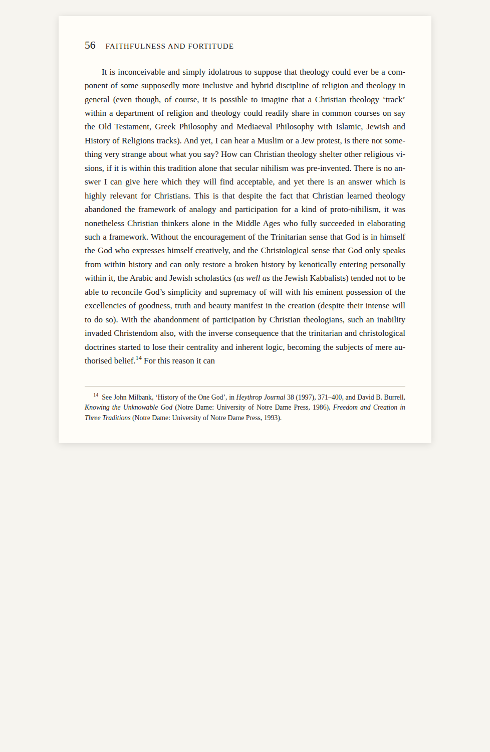56 Faithfulness and Fortitude
It is inconceivable and simply idolatrous to suppose that theology could ever be a component of some supposedly more inclusive and hybrid discipline of religion and theology in general (even though, of course, it is possible to imagine that a Christian theology ‘track’ within a department of religion and theology could readily share in common courses on say the Old Testament, Greek Philosophy and Mediaeval Philosophy with Islamic, Jewish and History of Religions tracks). And yet, I can hear a Muslim or a Jew protest, is there not something very strange about what you say? How can Christian theology shelter other religious visions, if it is within this tradition alone that secular nihilism was pre-invented. There is no answer I can give here which they will find acceptable, and yet there is an answer which is highly relevant for Christians. This is that despite the fact that Christian learned theology abandoned the framework of analogy and participation for a kind of proto-nihilism, it was nonetheless Christian thinkers alone in the Middle Ages who fully succeeded in elaborating such a framework. Without the encouragement of the Trinitarian sense that God is in himself the God who expresses himself creatively, and the Christological sense that God only speaks from within history and can only restore a broken history by kenotically entering personally within it, the Arabic and Jewish scholastics (as well as the Jewish Kabbalists) tended not to be able to reconcile God’s simplicity and supremacy of will with his eminent possession of the excellencies of goodness, truth and beauty manifest in the creation (despite their intense will to do so). With the abandonment of participation by Christian theologians, such an inability invaded Christendom also, with the inverse consequence that the trinitarian and christological doctrines started to lose their centrality and inherent logic, becoming the subjects of mere authorised belief.14 For this reason it can
14 See John Milbank, ‘History of the One God’, in Heythrop Journal 38 (1997), 371–400, and David B. Burrell, Knowing the Unknowable God (Notre Dame: University of Notre Dame Press, 1986), Freedom and Creation in Three Traditions (Notre Dame: University of Notre Dame Press, 1993).